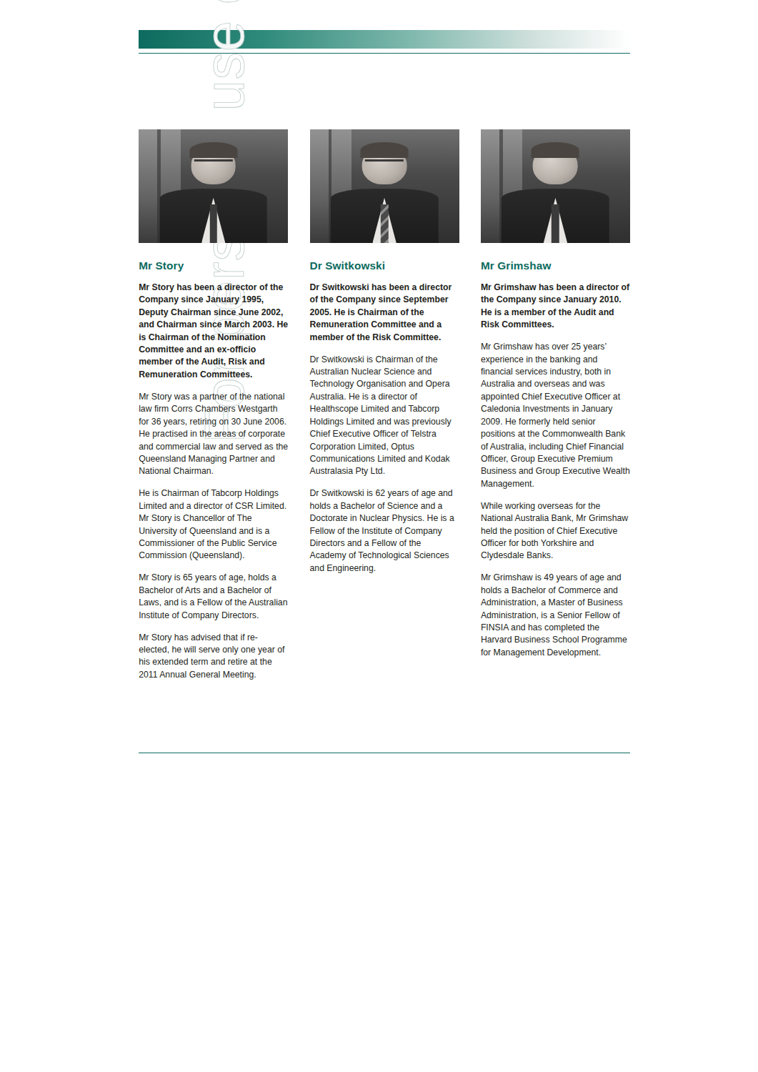For personal use only
Mr Story
Mr Story has been a director of the Company since January 1995, Deputy Chairman since June 2002, and Chairman since March 2003. He is Chairman of the Nomination Committee and an ex-officio member of the Audit, Risk and Remuneration Committees.
Mr Story was a partner of the national law firm Corrs Chambers Westgarth for 36 years, retiring on 30 June 2006. He practised in the areas of corporate and commercial law and served as the Queensland Managing Partner and National Chairman.
He is Chairman of Tabcorp Holdings Limited and a director of CSR Limited. Mr Story is Chancellor of The University of Queensland and is a Commissioner of the Public Service Commission (Queensland).
Mr Story is 65 years of age, holds a Bachelor of Arts and a Bachelor of Laws, and is a Fellow of the Australian Institute of Company Directors.
Mr Story has advised that if re-elected, he will serve only one year of his extended term and retire at the 2011 Annual General Meeting.
Dr Switkowski
Dr Switkowski has been a director of the Company since September 2005. He is Chairman of the Remuneration Committee and a member of the Risk Committee.
Dr Switkowski is Chairman of the Australian Nuclear Science and Technology Organisation and Opera Australia. He is a director of Healthscope Limited and Tabcorp Holdings Limited and was previously Chief Executive Officer of Telstra Corporation Limited, Optus Communications Limited and Kodak Australasia Pty Ltd.
Dr Switkowski is 62 years of age and holds a Bachelor of Science and a Doctorate in Nuclear Physics. He is a Fellow of the Institute of Company Directors and a Fellow of the Academy of Technological Sciences and Engineering.
Mr Grimshaw
Mr Grimshaw has been a director of the Company since January 2010. He is a member of the Audit and Risk Committees.
Mr Grimshaw has over 25 years’ experience in the banking and financial services industry, both in Australia and overseas and was appointed Chief Executive Officer at Caledonia Investments in January 2009. He formerly held senior positions at the Commonwealth Bank of Australia, including Chief Financial Officer, Group Executive Premium Business and Group Executive Wealth Management.
While working overseas for the National Australia Bank, Mr Grimshaw held the position of Chief Executive Officer for both Yorkshire and Clydesdale Banks.
Mr Grimshaw is 49 years of age and holds a Bachelor of Commerce and Administration, a Master of Business Administration, is a Senior Fellow of FINSIA and has completed the Harvard Business School Programme for Management Development.